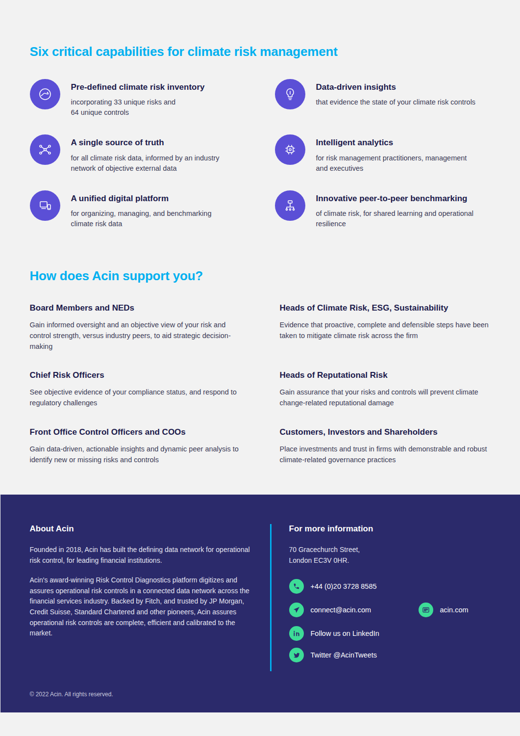Six critical capabilities for climate risk management
Pre-defined climate risk inventory
incorporating 33 unique risks and
64 unique controls
Data-driven insights
that evidence the state of your climate risk controls
A single source of truth
for all climate risk data, informed by an industry network of objective external data
Intelligent analytics
for risk management practitioners, management and executives
A unified digital platform
for organizing, managing, and benchmarking climate risk data
Innovative peer-to-peer benchmarking
of climate risk, for shared learning and operational resilience
How does Acin support you?
Board Members and NEDs
Gain informed oversight and an objective view of your risk and control strength, versus industry peers, to aid strategic decision-making
Heads of Climate Risk, ESG, Sustainability
Evidence that proactive, complete and defensible steps have been taken to mitigate climate risk across the firm
Chief Risk Officers
See objective evidence of your compliance status, and respond to regulatory challenges
Heads of Reputational Risk
Gain assurance that your risks and controls will prevent climate change-related reputational damage
Front Office Control Officers and COOs
Gain data-driven, actionable insights and dynamic peer analysis to identify new or missing risks and controls
Customers, Investors and Shareholders
Place investments and trust in firms with demonstrable and robust climate-related governance practices
About Acin
Founded in 2018, Acin has built the defining data network for operational risk control, for leading financial institutions.
Acin's award-winning Risk Control Diagnostics platform digitizes and assures operational risk controls in a connected data network across the financial services industry. Backed by Fitch, and trusted by JP Morgan, Credit Suisse, Standard Chartered and other pioneers, Acin assures operational risk controls are complete, efficient and calibrated to the market.
For more information
70 Gracechurch Street,
London EC3V 0HR.
+44 (0)20 3728 8585
connect@acin.com
acin.com
Follow us on LinkedIn
Twitter @AcinTweets
© 2022 Acin. All rights reserved.